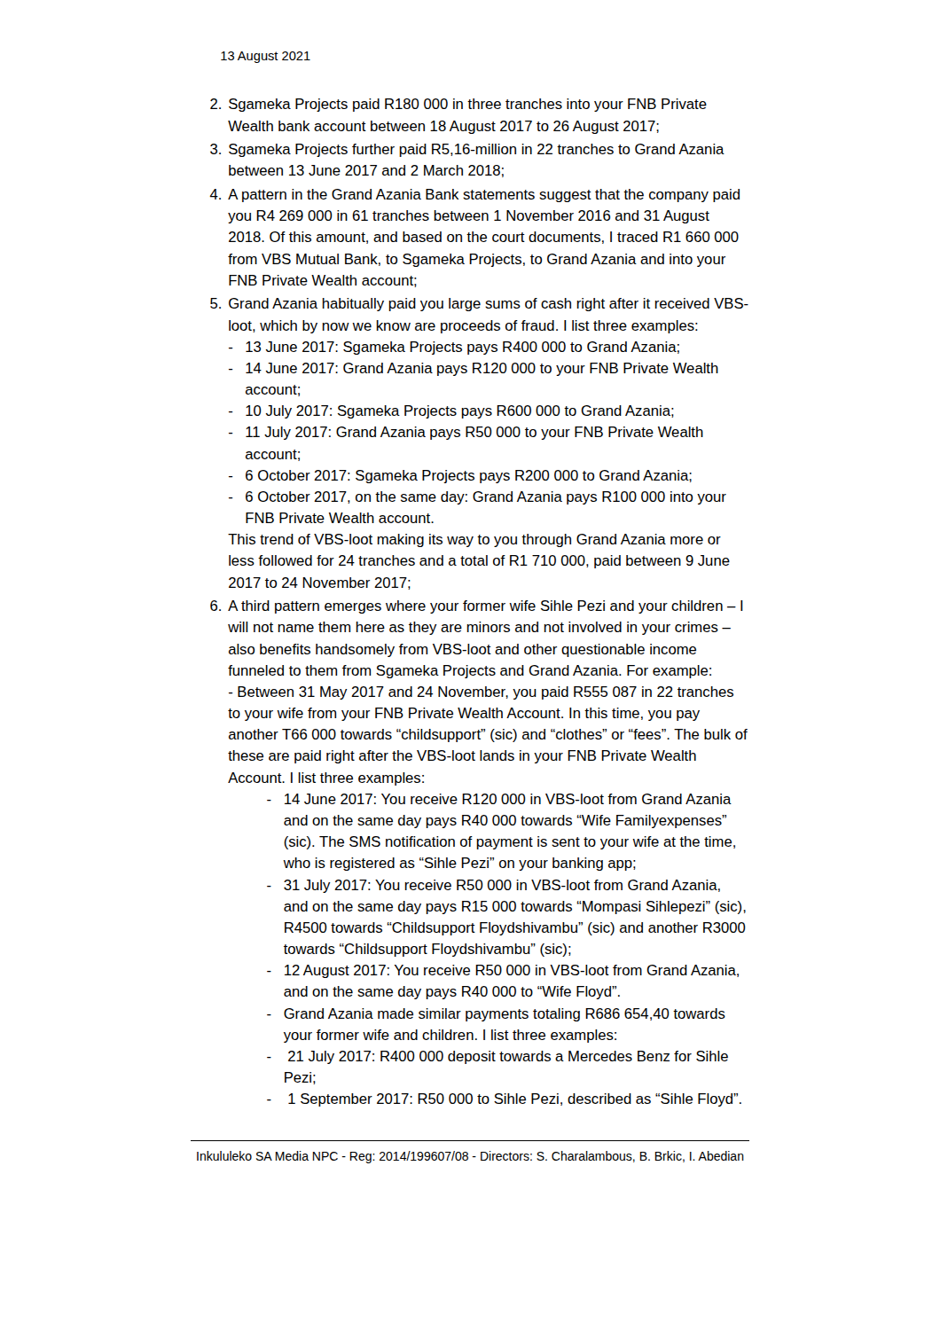13 August 2021
2. Sgameka Projects paid R180 000 in three tranches into your FNB Private Wealth bank account between 18 August 2017 to 26 August 2017;
3. Sgameka Projects further paid R5,16-million in 22 tranches to Grand Azania between 13 June 2017 and 2 March 2018;
4. A pattern in the Grand Azania Bank statements suggest that the company paid you R4 269 000 in 61 tranches between 1 November 2016 and 31 August 2018. Of this amount, and based on the court documents, I traced R1 660 000 from VBS Mutual Bank, to Sgameka Projects, to Grand Azania and into your FNB Private Wealth account;
5. Grand Azania habitually paid you large sums of cash right after it received VBS-loot, which by now we know are proceeds of fraud. I list three examples:
13 June 2017: Sgameka Projects pays R400 000 to Grand Azania;
14 June 2017: Grand Azania pays R120 000 to your FNB Private Wealth account;
10 July 2017: Sgameka Projects pays R600 000 to Grand Azania;
11 July 2017: Grand Azania pays R50 000 to your FNB Private Wealth account;
6 October 2017: Sgameka Projects pays R200 000 to Grand Azania;
6 October 2017, on the same day: Grand Azania pays R100 000 into your FNB Private Wealth account.
This trend of VBS-loot making its way to you through Grand Azania more or less followed for 24 tranches and a total of R1 710 000, paid between 9 June 2017 to 24 November 2017;
6. A third pattern emerges where your former wife Sihle Pezi and your children – I will not name them here as they are minors and not involved in your crimes – also benefits handsomely from VBS-loot and other questionable income funneled to them from Sgameka Projects and Grand Azania. For example:
- Between 31 May 2017 and 24 November, you paid R555 087 in 22 tranches to your wife from your FNB Private Wealth Account. In this time, you pay another T66 000 towards “childsupport” (sic) and “clothes” or “fees”. The bulk of these are paid right after the VBS-loot lands in your FNB Private Wealth Account. I list three examples:
14 June 2017: You receive R120 000 in VBS-loot from Grand Azania and on the same day pays R40 000 towards “Wife Familyexpenses” (sic). The SMS notification of payment is sent to your wife at the time, who is registered as “Sihle Pezi” on your banking app;
31 July 2017: You receive R50 000 in VBS-loot from Grand Azania, and on the same day pays R15 000 towards “Mompasi Sihlepezi” (sic), R4500 towards “Childsupport Floydshivambu” (sic) and another R3000 towards “Childsupport Floydshivambu” (sic);
12 August 2017: You receive R50 000 in VBS-loot from Grand Azania, and on the same day pays R40 000 to “Wife Floyd”.
Grand Azania made similar payments totaling R686 654,40 towards your former wife and children. I list three examples:
21 July 2017: R400 000 deposit towards a Mercedes Benz for Sihle Pezi;
1 September 2017: R50 000 to Sihle Pezi, described as “Sihle Floyd”.
Inkululeko SA Media NPC - Reg: 2014/199607/08 - Directors: S. Charalambous, B. Brkic, I. Abedian